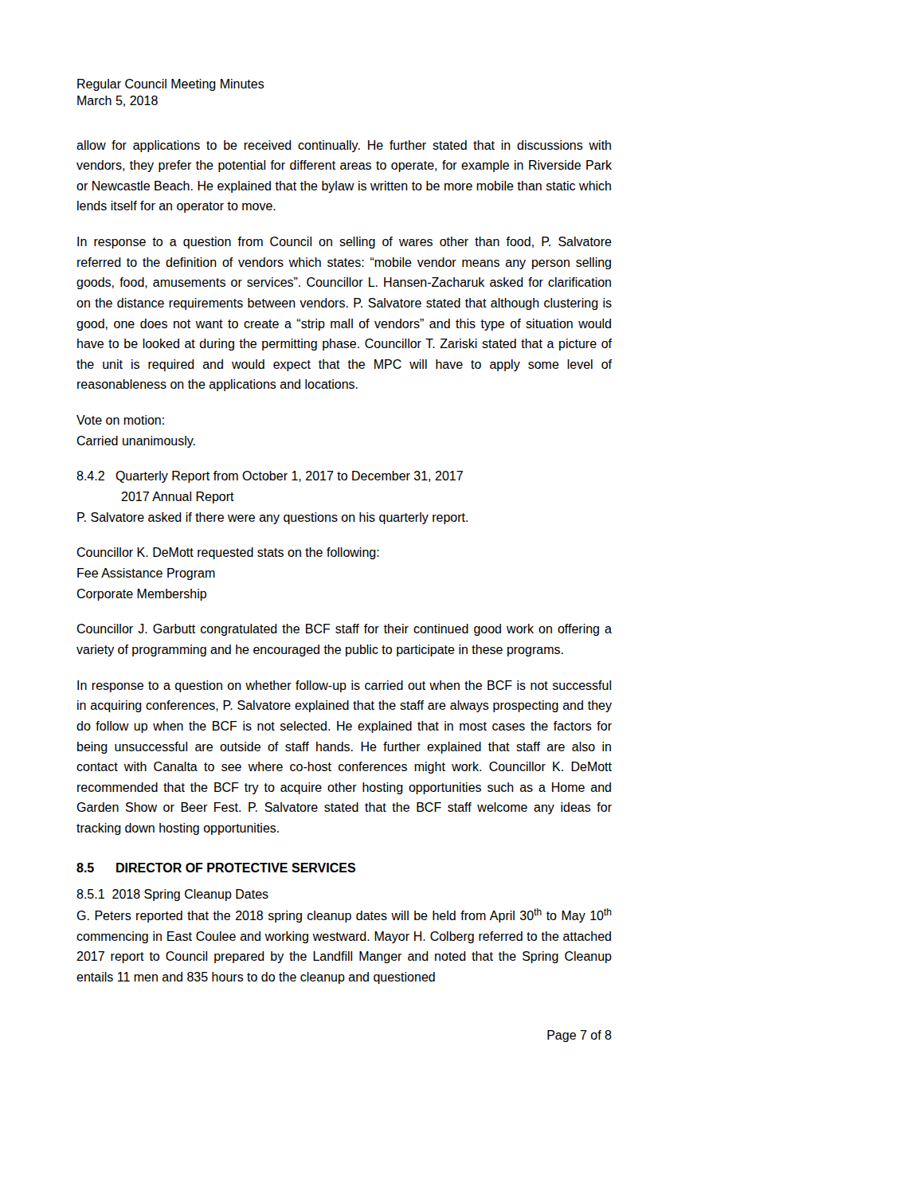Regular Council Meeting Minutes
March 5, 2018
allow for applications to be received continually. He further stated that in discussions with vendors, they prefer the potential for different areas to operate, for example in Riverside Park or Newcastle Beach. He explained that the bylaw is written to be more mobile than static which lends itself for an operator to move.
In response to a question from Council on selling of wares other than food, P. Salvatore referred to the definition of vendors which states: “mobile vendor means any person selling goods, food, amusements or services”. Councillor L. Hansen-Zacharuk asked for clarification on the distance requirements between vendors. P. Salvatore stated that although clustering is good, one does not want to create a “strip mall of vendors” and this type of situation would have to be looked at during the permitting phase. Councillor T. Zariski stated that a picture of the unit is required and would expect that the MPC will have to apply some level of reasonableness on the applications and locations.
Vote on motion:
Carried unanimously.
8.4.2 Quarterly Report from October 1, 2017 to December 31, 2017
2017 Annual Report
P. Salvatore asked if there were any questions on his quarterly report.
Councillor K. DeMott requested stats on the following:
Fee Assistance Program
Corporate Membership
Councillor J. Garbutt congratulated the BCF staff for their continued good work on offering a variety of programming and he encouraged the public to participate in these programs.
In response to a question on whether follow-up is carried out when the BCF is not successful in acquiring conferences, P. Salvatore explained that the staff are always prospecting and they do follow up when the BCF is not selected. He explained that in most cases the factors for being unsuccessful are outside of staff hands. He further explained that staff are also in contact with Canalta to see where co-host conferences might work. Councillor K. DeMott recommended that the BCF try to acquire other hosting opportunities such as a Home and Garden Show or Beer Fest. P. Salvatore stated that the BCF staff welcome any ideas for tracking down hosting opportunities.
8.5 DIRECTOR OF PROTECTIVE SERVICES
8.5.1 2018 Spring Cleanup Dates
G. Peters reported that the 2018 spring cleanup dates will be held from April 30th to May 10th commencing in East Coulee and working westward. Mayor H. Colberg referred to the attached 2017 report to Council prepared by the Landfill Manger and noted that the Spring Cleanup entails 11 men and 835 hours to do the cleanup and questioned
Page 7 of 8